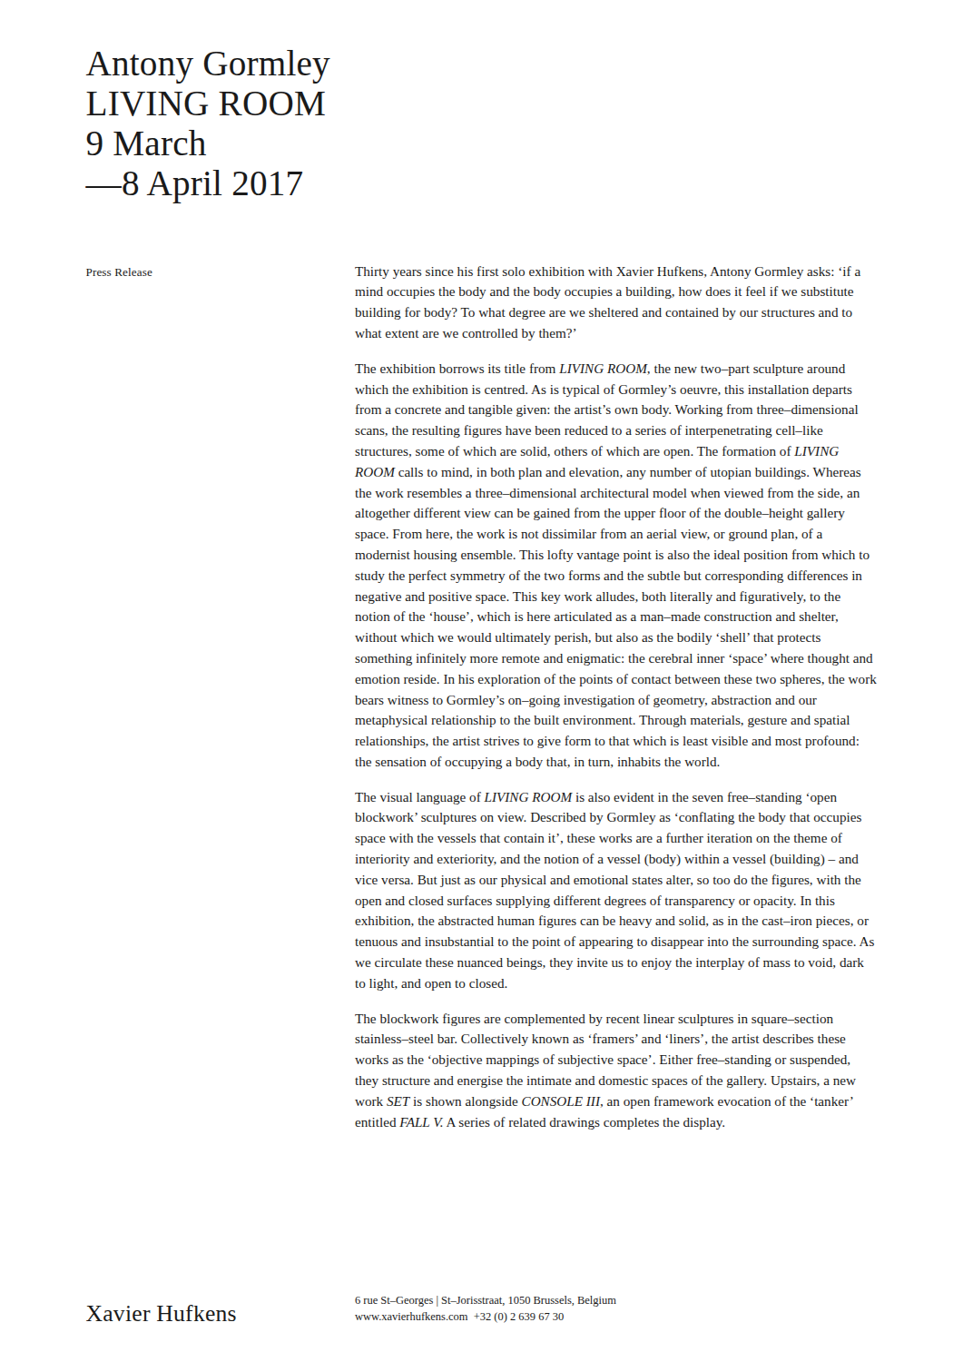Antony Gormley LIVING ROOM 9 March —8 April 2017
Press Release
Thirty years since his first solo exhibition with Xavier Hufkens, Antony Gormley asks: ‘if a mind occupies the body and the body occupies a building, how does it feel if we substitute building for body? To what degree are we sheltered and contained by our structures and to what extent are we controlled by them?’
The exhibition borrows its title from LIVING ROOM, the new two–part sculpture around which the exhibition is centred. As is typical of Gormley’s oeuvre, this installation departs from a concrete and tangible given: the artist’s own body. Working from three–dimensional scans, the resulting figures have been reduced to a series of interpenetrating cell–like structures, some of which are solid, others of which are open. The formation of LIVING ROOM calls to mind, in both plan and elevation, any number of utopian buildings. Whereas the work resembles a three–dimensional architectural model when viewed from the side, an altogether different view can be gained from the upper floor of the double–height gallery space. From here, the work is not dissimilar from an aerial view, or ground plan, of a modernist housing ensemble. This lofty vantage point is also the ideal position from which to study the perfect symmetry of the two forms and the subtle but corresponding differences in negative and positive space. This key work alludes, both literally and figuratively, to the notion of the ‘house’, which is here articulated as a man–made construction and shelter, without which we would ultimately perish, but also as the bodily ‘shell’ that protects something infinitely more remote and enigmatic: the cerebral inner ‘space’ where thought and emotion reside. In his exploration of the points of contact between these two spheres, the work bears witness to Gormley’s on–going investigation of geometry, abstraction and our metaphysical relationship to the built environment. Through materials, gesture and spatial relationships, the artist strives to give form to that which is least visible and most profound: the sensation of occupying a body that, in turn, inhabits the world.
The visual language of LIVING ROOM is also evident in the seven free–standing ‘open blockwork’ sculptures on view. Described by Gormley as ‘conflating the body that occupies space with the vessels that contain it’, these works are a further iteration on the theme of interiority and exteriority, and the notion of a vessel (body) within a vessel (building) – and vice versa. But just as our physical and emotional states alter, so too do the figures, with the open and closed surfaces supplying different degrees of transparency or opacity. In this exhibition, the abstracted human figures can be heavy and solid, as in the cast–iron pieces, or tenuous and insubstantial to the point of appearing to disappear into the surrounding space. As we circulate these nuanced beings, they invite us to enjoy the interplay of mass to void, dark to light, and open to closed.
The blockwork figures are complemented by recent linear sculptures in square–section stainless–steel bar. Collectively known as ‘framers’ and ‘liners’, the artist describes these works as the ‘objective mappings of subjective space’. Either free–standing or suspended, they structure and energise the intimate and domestic spaces of the gallery. Upstairs, a new work SET is shown alongside CONSOLE III, an open framework evocation of the ‘tanker’ entitled FALL V. A series of related drawings completes the display.
Xavier Hufkens
6 rue St–Georges | St–Jorisstraat, 1050 Brussels, Belgium www.xavierhufkens.com +32 (0) 2 639 67 30